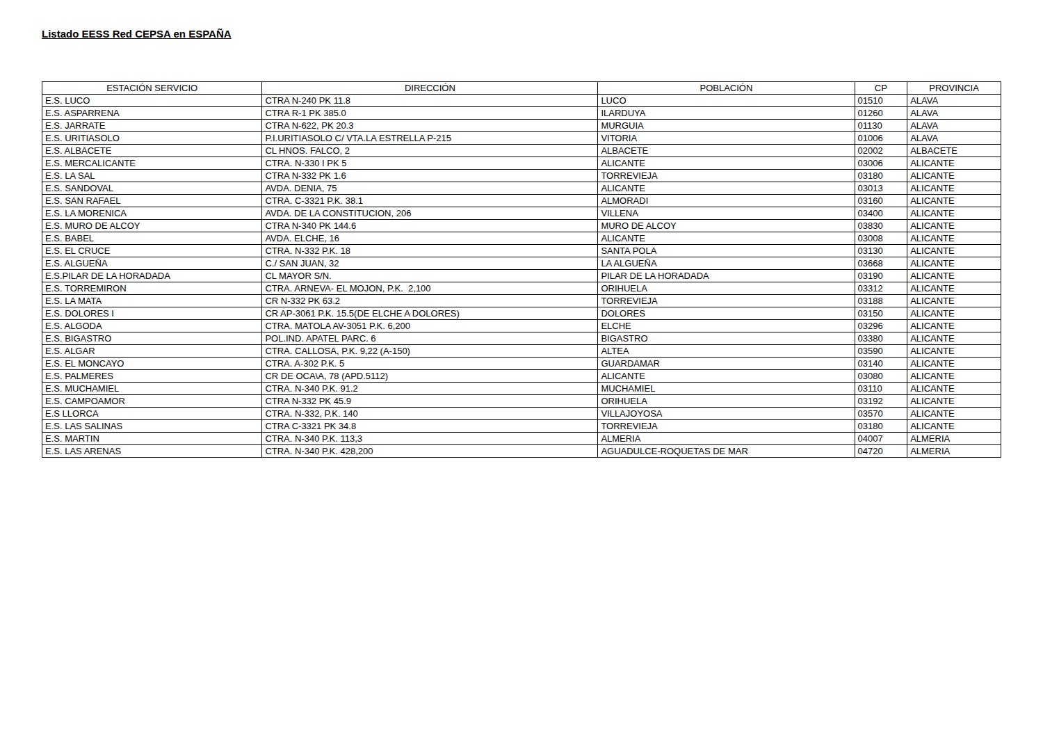Listado EESS Red CEPSA en ESPAÑA
| ESTACIÓN SERVICIO | DIRECCIÓN | POBLACIÓN | CP | PROVINCIA |
| --- | --- | --- | --- | --- |
| E.S. LUCO | CTRA N-240 PK 11.8 | LUCO | 01510 | ALAVA |
| E.S. ASPARRENA | CTRA R-1 PK 385.0 | ILARDUYA | 01260 | ALAVA |
| E.S. JARRATE | CTRA N-622, PK 20.3 | MURGUIA | 01130 | ALAVA |
| E.S. URITIASOLO | P.I.URITIASOLO C/ VTA.LA ESTRELLA P-215 | VITORIA | 01006 | ALAVA |
| E.S. ALBACETE | CL HNOS. FALCO, 2 | ALBACETE | 02002 | ALBACETE |
| E.S. MERCALICANTE | CTRA. N-330 I PK 5 | ALICANTE | 03006 | ALICANTE |
| E.S. LA SAL | CTRA N-332 PK 1.6 | TORREVIEJA | 03180 | ALICANTE |
| E.S. SANDOVAL | AVDA. DENIA, 75 | ALICANTE | 03013 | ALICANTE |
| E.S. SAN RAFAEL | CTRA. C-3321 P.K. 38.1 | ALMORADI | 03160 | ALICANTE |
| E.S. LA MORENICA | AVDA. DE LA CONSTITUCION, 206 | VILLENA | 03400 | ALICANTE |
| E.S. MURO DE ALCOY | CTRA N-340 PK 144.6 | MURO DE ALCOY | 03830 | ALICANTE |
| E.S. BABEL | AVDA. ELCHE, 16 | ALICANTE | 03008 | ALICANTE |
| E.S. EL CRUCE | CTRA. N-332 P.K. 18 | SANTA POLA | 03130 | ALICANTE |
| E.S. ALGUEÑA | C./ SAN JUAN, 32 | LA ALGUEÑA | 03668 | ALICANTE |
| E.S.PILAR DE LA HORADADA | CL MAYOR S/N. | PILAR DE LA HORADADA | 03190 | ALICANTE |
| E.S. TORREMIRON | CTRA. ARNEVA- EL MOJON, P.K. 2,100 | ORIHUELA | 03312 | ALICANTE |
| E.S. LA MATA | CR N-332 PK 63.2 | TORREVIEJA | 03188 | ALICANTE |
| E.S. DOLORES I | CR AP-3061 P.K. 15.5(DE ELCHE A DOLORES) | DOLORES | 03150 | ALICANTE |
| E.S. ALGODA | CTRA. MATOLA AV-3051 P.K. 6,200 | ELCHE | 03296 | ALICANTE |
| E.S. BIGASTRO | POL.IND. APATEL PARC. 6 | BIGASTRO | 03380 | ALICANTE |
| E.S. ALGAR | CTRA. CALLOSA, P.K. 9,22 (A-150) | ALTEA | 03590 | ALICANTE |
| E.S. EL MONCAYO | CTRA. A-302 P.K. 5 | GUARDAMAR | 03140 | ALICANTE |
| E.S. PALMERES | CR DE OCA\A, 78 (APD.5112) | ALICANTE | 03080 | ALICANTE |
| E.S. MUCHAMIEL | CTRA. N-340 P.K. 91.2 | MUCHAMIEL | 03110 | ALICANTE |
| E.S. CAMPOAMOR | CTRA N-332 PK 45.9 | ORIHUELA | 03192 | ALICANTE |
| E.S LLORCA | CTRA. N-332, P.K. 140 | VILLAJOYOSA | 03570 | ALICANTE |
| E.S. LAS SALINAS | CTRA C-3321 PK 34.8 | TORREVIEJA | 03180 | ALICANTE |
| E.S. MARTIN | CTRA. N-340 P.K. 113,3 | ALMERIA | 04007 | ALMERIA |
| E.S. LAS ARENAS | CTRA. N-340 P.K. 428,200 | AGUADULCE-ROQUETAS DE MAR | 04720 | ALMERIA |